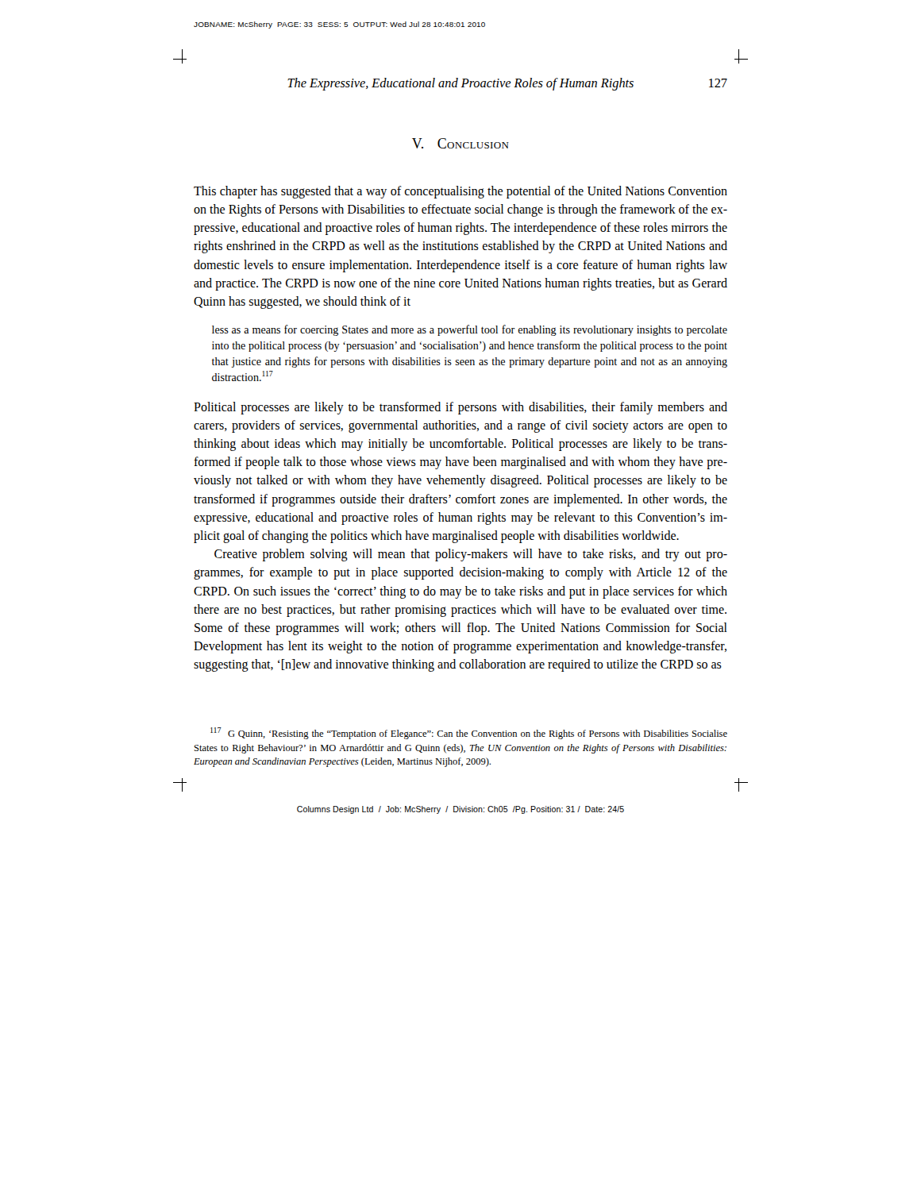JOBNAME: McSherry PAGE: 33 SESS: 5 OUTPUT: Wed Jul 28 10:48:01 2010
The Expressive, Educational and Proactive Roles of Human Rights 127
V. Conclusion
This chapter has suggested that a way of conceptualising the potential of the United Nations Convention on the Rights of Persons with Disabilities to effectuate social change is through the framework of the expressive, educational and proactive roles of human rights. The interdependence of these roles mirrors the rights enshrined in the CRPD as well as the institutions established by the CRPD at United Nations and domestic levels to ensure implementation. Interdependence itself is a core feature of human rights law and practice. The CRPD is now one of the nine core United Nations human rights treaties, but as Gerard Quinn has suggested, we should think of it
less as a means for coercing States and more as a powerful tool for enabling its revolutionary insights to percolate into the political process (by ‘persuasion’ and ‘socialisation’) and hence transform the political process to the point that justice and rights for persons with disabilities is seen as the primary departure point and not as an annoying distraction.117
Political processes are likely to be transformed if persons with disabilities, their family members and carers, providers of services, governmental authorities, and a range of civil society actors are open to thinking about ideas which may initially be uncomfortable. Political processes are likely to be transformed if people talk to those whose views may have been marginalised and with whom they have previously not talked or with whom they have vehemently disagreed. Political processes are likely to be transformed if programmes outside their drafters’ comfort zones are implemented. In other words, the expressive, educational and proactive roles of human rights may be relevant to this Convention’s implicit goal of changing the politics which have marginalised people with disabilities worldwide.
Creative problem solving will mean that policy-makers will have to take risks, and try out programmes, for example to put in place supported decision-making to comply with Article 12 of the CRPD. On such issues the ‘correct’ thing to do may be to take risks and put in place services for which there are no best practices, but rather promising practices which will have to be evaluated over time. Some of these programmes will work; others will flop. The United Nations Commission for Social Development has lent its weight to the notion of programme experimentation and knowledge-transfer, suggesting that, ‘[n]ew and innovative thinking and collaboration are required to utilize the CRPD so as
117 G Quinn, ‘Resisting the “Temptation of Elegance”: Can the Convention on the Rights of Persons with Disabilities Socialise States to Right Behaviour?’ in MO Arnardóttir and G Quinn (eds), The UN Convention on the Rights of Persons with Disabilities: European and Scandinavian Perspectives (Leiden, Martinus Nijhof, 2009).
Columns Design Ltd / Job: McSherry / Division: Ch05 /Pg. Position: 31 / Date: 24/5